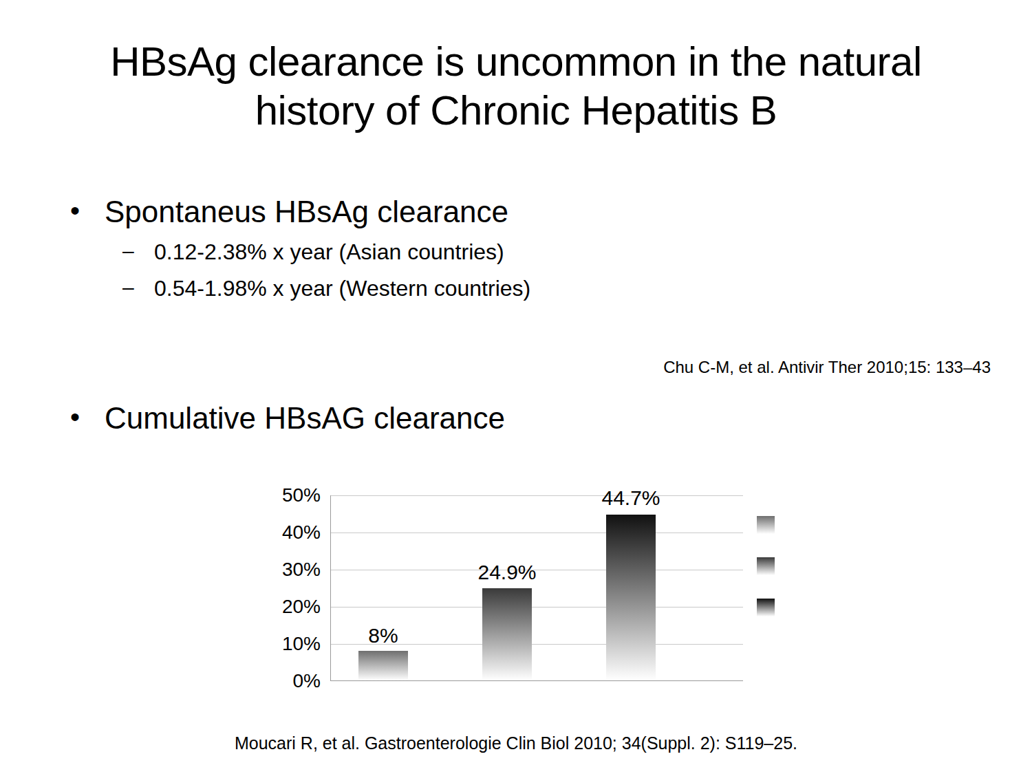HBsAg clearance is uncommon in the natural history of Chronic Hepatitis B
Spontaneus HBsAg clearance
0.12-2.38% x year (Asian countries)
0.54-1.98% x year (Western countries)
Chu C-M, et al. Antivir Ther 2010;15: 133–43
Cumulative HBsAG clearance
50% 40% 30% 20% 10% 0%
8%
24.9%
44.7%
Moucari R, et al. Gastroenterologie Clin Biol 2010; 34(Suppl. 2): S119–25.